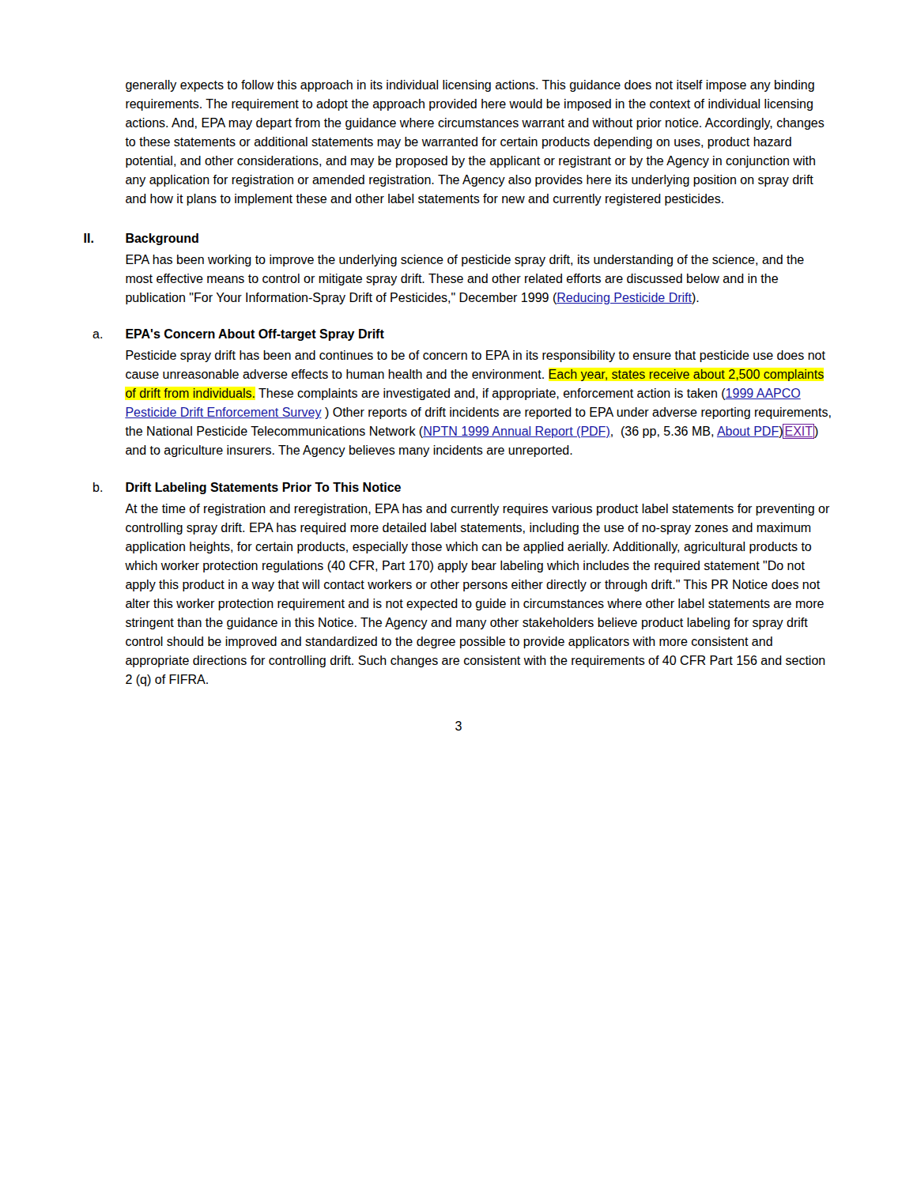generally expects to follow this approach in its individual licensing actions. This guidance does not itself impose any binding requirements. The requirement to adopt the approach provided here would be imposed in the context of individual licensing actions. And, EPA may depart from the guidance where circumstances warrant and without prior notice. Accordingly, changes to these statements or additional statements may be warranted for certain products depending on uses, product hazard potential, and other considerations, and may be proposed by the applicant or registrant or by the Agency in conjunction with any application for registration or amended registration. The Agency also provides here its underlying position on spray drift and how it plans to implement these and other label statements for new and currently registered pesticides.
II.
Background
EPA has been working to improve the underlying science of pesticide spray drift, its understanding of the science, and the most effective means to control or mitigate spray drift. These and other related efforts are discussed below and in the publication "For Your Information-Spray Drift of Pesticides," December 1999 (Reducing Pesticide Drift).
a.
EPA's Concern About Off-target Spray Drift
Pesticide spray drift has been and continues to be of concern to EPA in its responsibility to ensure that pesticide use does not cause unreasonable adverse effects to human health and the environment. Each year, states receive about 2,500 complaints of drift from individuals. These complaints are investigated and, if appropriate, enforcement action is taken (1999 AAPCO Pesticide Drift Enforcement Survey ) Other reports of drift incidents are reported to EPA under adverse reporting requirements, the National Pesticide Telecommunications Network (NPTN 1999 Annual Report (PDF), (36 pp, 5.36 MB, About PDF)EXIT) and to agriculture insurers. The Agency believes many incidents are unreported.
b.
Drift Labeling Statements Prior To This Notice
At the time of registration and reregistration, EPA has and currently requires various product label statements for preventing or controlling spray drift. EPA has required more detailed label statements, including the use of no-spray zones and maximum application heights, for certain products, especially those which can be applied aerially. Additionally, agricultural products to which worker protection regulations (40 CFR, Part 170) apply bear labeling which includes the required statement "Do not apply this product in a way that will contact workers or other persons either directly or through drift." This PR Notice does not alter this worker protection requirement and is not expected to guide in circumstances where other label statements are more stringent than the guidance in this Notice. The Agency and many other stakeholders believe product labeling for spray drift control should be improved and standardized to the degree possible to provide applicators with more consistent and appropriate directions for controlling drift. Such changes are consistent with the requirements of 40 CFR Part 156 and section 2 (q) of FIFRA.
3